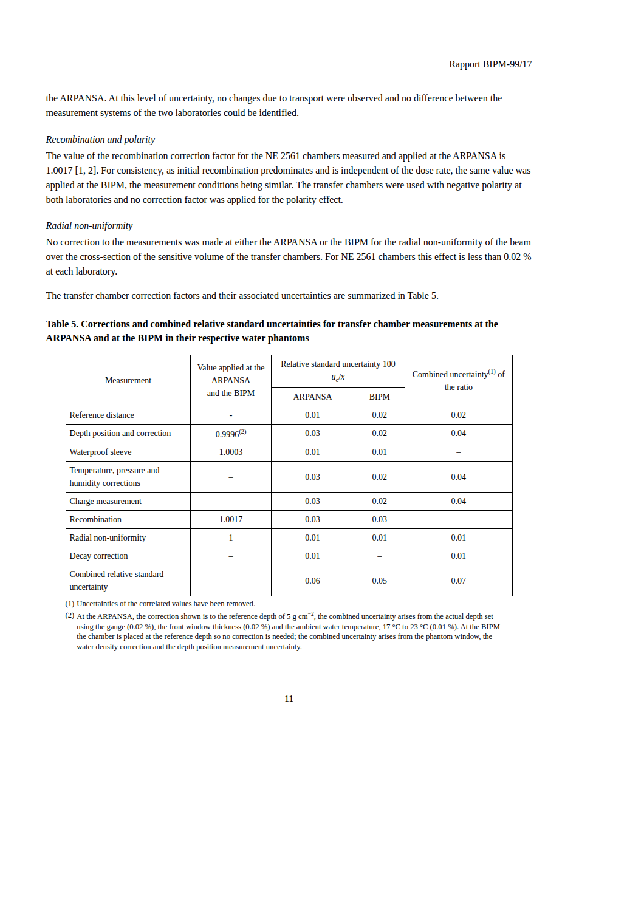Rapport BIPM-99/17
the ARPANSA. At this level of uncertainty, no changes due to transport were observed and no difference between the measurement systems of the two laboratories could be identified.
Recombination and polarity
The value of the recombination correction factor for the NE 2561 chambers measured and applied at the ARPANSA is 1.0017 [1, 2]. For consistency, as initial recombination predominates and is independent of the dose rate, the same value was applied at the BIPM, the measurement conditions being similar. The transfer chambers were used with negative polarity at both laboratories and no correction factor was applied for the polarity effect.
Radial non-uniformity
No correction to the measurements was made at either the ARPANSA or the BIPM for the radial non-uniformity of the beam over the cross-section of the sensitive volume of the transfer chambers. For NE 2561 chambers this effect is less than 0.02 % at each laboratory.
The transfer chamber correction factors and their associated uncertainties are summarized in Table 5.
Table 5. Corrections and combined relative standard uncertainties for transfer chamber measurements at the ARPANSA and at the BIPM in their respective water phantoms
| Measurement | Value applied at the ARPANSA and the BIPM | Relative standard uncertainty 100 u c / x | Combined uncertainty (1) of the ratio |
| --- | --- | --- | --- |
| ARPANSA | BIPM |
| Reference distance | - | 0.01 | 0.02 | 0.02 |
| Depth position and correction | 0.9996 (2) | 0.03 | 0.02 | 0.04 |
| Waterproof sleeve | 1.0003 | 0.01 | 0.01 | – |
| Temperature, pressure and humidity corrections | – | 0.03 | 0.02 | 0.04 |
| Charge measurement | – | 0.03 | 0.02 | 0.04 |
| Recombination | 1.0017 | 0.03 | 0.03 | – |
| Radial non-uniformity | 1 | 0.01 | 0.01 | 0.01 |
| Decay correction | – | 0.01 | – | 0.01 |
| Combined relative standard uncertainty | | 0.06 | 0.05 | 0.07 |
| (1) | Uncertainties of the correlated values have been removed. |
| (2) | At the ARPANSA, the correction shown is to the reference depth of 5 g cm −2 , the combined uncertainty arises from the actual depth set using the gauge (0.02 %), the front window thickness (0.02 %) and the ambient water temperature, 17 °C to 23 °C (0.01 %). At the BIPM the chamber is placed at the reference depth so no correction is needed; the combined uncertainty arises from the phantom window, the water density correction and the depth position measurement uncertainty. |
11